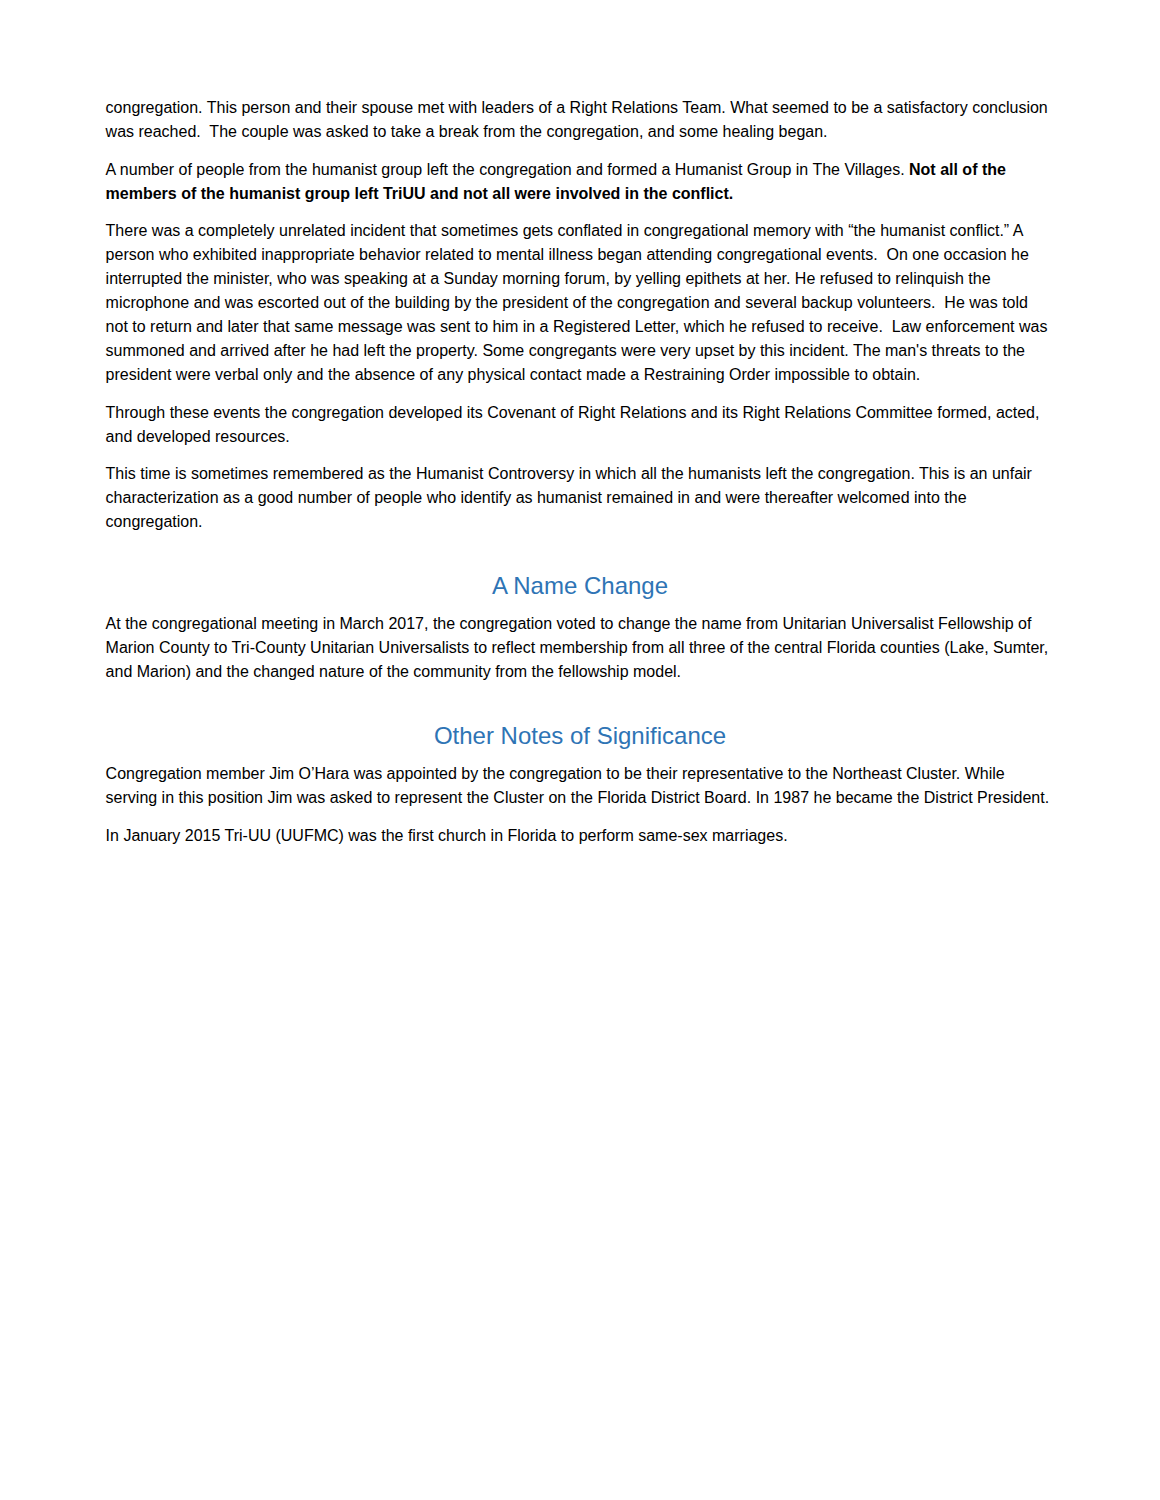congregation. This person and their spouse met with leaders of a Right Relations Team. What seemed to be a satisfactory conclusion was reached. The couple was asked to take a break from the congregation, and some healing began.
A number of people from the humanist group left the congregation and formed a Humanist Group in The Villages. Not all of the members of the humanist group left TriUU and not all were involved in the conflict.
There was a completely unrelated incident that sometimes gets conflated in congregational memory with “the humanist conflict.” A person who exhibited inappropriate behavior related to mental illness began attending congregational events. On one occasion he interrupted the minister, who was speaking at a Sunday morning forum, by yelling epithets at her. He refused to relinquish the microphone and was escorted out of the building by the president of the congregation and several backup volunteers. He was told not to return and later that same message was sent to him in a Registered Letter, which he refused to receive. Law enforcement was summoned and arrived after he had left the property. Some congregants were very upset by this incident. The man's threats to the president were verbal only and the absence of any physical contact made a Restraining Order impossible to obtain.
Through these events the congregation developed its Covenant of Right Relations and its Right Relations Committee formed, acted, and developed resources.
This time is sometimes remembered as the Humanist Controversy in which all the humanists left the congregation. This is an unfair characterization as a good number of people who identify as humanist remained in and were thereafter welcomed into the congregation.
A Name Change
At the congregational meeting in March 2017, the congregation voted to change the name from Unitarian Universalist Fellowship of Marion County to Tri-County Unitarian Universalists to reflect membership from all three of the central Florida counties (Lake, Sumter, and Marion) and the changed nature of the community from the fellowship model.
Other Notes of Significance
Congregation member Jim O’Hara was appointed by the congregation to be their representative to the Northeast Cluster. While serving in this position Jim was asked to represent the Cluster on the Florida District Board. In 1987 he became the District President.
In January 2015 Tri-UU (UUFMC) was the first church in Florida to perform same-sex marriages.